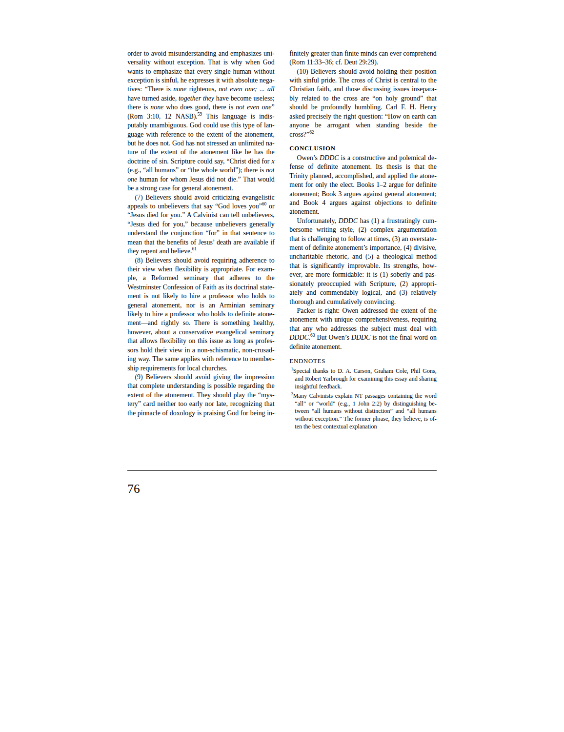order to avoid misunderstanding and emphasizes universality without exception. That is why when God wants to emphasize that every single human without exception is sinful, he expresses it with absolute negatives: “There is none righteous, not even one; ... all have turned aside, together they have become useless; there is none who does good, there is not even one” (Rom 3:10, 12 NASB).59 This language is indisputably unambiguous. God could use this type of language with reference to the extent of the atonement, but he does not. God has not stressed an unlimited nature of the extent of the atonement like he has the doctrine of sin. Scripture could say, “Christ died for x (e.g., “all humans” or “the whole world”); there is not one human for whom Jesus did not die.” That would be a strong case for general atonement.
(7) Believers should avoid criticizing evangelistic appeals to unbelievers that say “God loves you”60 or “Jesus died for you.” A Calvinist can tell unbelievers, “Jesus died for you,” because unbelievers generally understand the conjunction “for” in that sentence to mean that the benefits of Jesus’ death are available if they repent and believe.61
(8) Believers should avoid requiring adherence to their view when flexibility is appropriate. For example, a Reformed seminary that adheres to the Westminster Confession of Faith as its doctrinal statement is not likely to hire a professor who holds to general atonement, nor is an Arminian seminary likely to hire a professor who holds to definite atonement—and rightly so. There is something healthy, however, about a conservative evangelical seminary that allows flexibility on this issue as long as professors hold their view in a non-schismatic, non-crusading way. The same applies with reference to membership requirements for local churches.
(9) Believers should avoid giving the impression that complete understanding is possible regarding the extent of the atonement. They should play the “mystery” card neither too early nor late, recognizing that the pinnacle of doxology is praising God for being infinitely greater than finite minds can ever comprehend (Rom 11:33–36; cf. Deut 29:29).
(10) Believers should avoid holding their position with sinful pride. The cross of Christ is central to the Christian faith, and those discussing issues inseparably related to the cross are “on holy ground” that should be profoundly humbling. Carl F. H. Henry asked precisely the right question: “How on earth can anyone be arrogant when standing beside the cross?”62
CONCLUSION
Owen’s DDDC is a constructive and polemical defense of definite atonement. Its thesis is that the Trinity planned, accomplished, and applied the atonement for only the elect. Books 1–2 argue for definite atonement; Book 3 argues against general atonement; and Book 4 argues against objections to definite atonement.
Unfortunately, DDDC has (1) a frustratingly cumbersome writing style, (2) complex argumentation that is challenging to follow at times, (3) an overstatement of definite atonement’s importance, (4) divisive, uncharitable rhetoric, and (5) a theological method that is significantly improvable. Its strengths, however, are more formidable: it is (1) soberly and passionately preoccupied with Scripture, (2) appropriately and commendably logical, and (3) relatively thorough and cumulatively convincing.
Packer is right: Owen addressed the extent of the atonement with unique comprehensiveness, requiring that any who addresses the subject must deal with DDDC.63 But Owen’s DDDC is not the final word on definite atonement.
ENDNOTES
1 Special thanks to D. A. Carson, Graham Cole, Phil Gons, and Robert Yarbrough for examining this essay and sharing insightful feedback.
2 Many Calvinists explain NT passages containing the word “all” or “world” (e.g., 1 John 2:2) by distinguishing between “all humans without distinction” and “all humans without exception.” The former phrase, they believe, is often the best contextual explanation
76